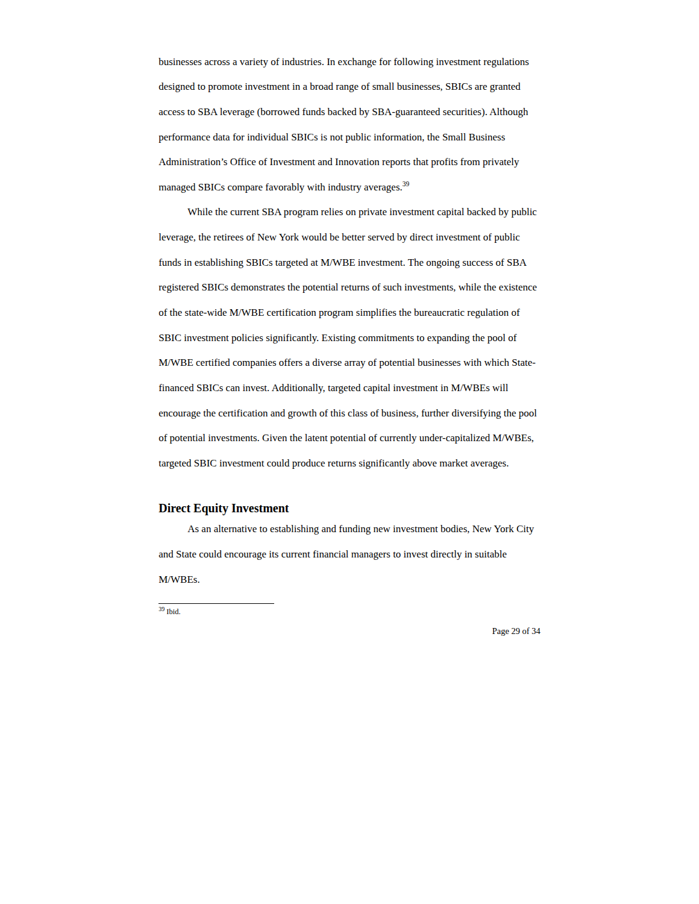businesses across a variety of industries. In exchange for following investment regulations designed to promote investment in a broad range of small businesses, SBICs are granted access to SBA leverage (borrowed funds backed by SBA-guaranteed securities). Although performance data for individual SBICs is not public information, the Small Business Administration’s Office of Investment and Innovation reports that profits from privately managed SBICs compare favorably with industry averages.39
While the current SBA program relies on private investment capital backed by public leverage, the retirees of New York would be better served by direct investment of public funds in establishing SBICs targeted at M/WBE investment. The ongoing success of SBA registered SBICs demonstrates the potential returns of such investments, while the existence of the state-wide M/WBE certification program simplifies the bureaucratic regulation of SBIC investment policies significantly. Existing commitments to expanding the pool of M/WBE certified companies offers a diverse array of potential businesses with which State-financed SBICs can invest. Additionally, targeted capital investment in M/WBEs will encourage the certification and growth of this class of business, further diversifying the pool of potential investments. Given the latent potential of currently under-capitalized M/WBEs, targeted SBIC investment could produce returns significantly above market averages.
Direct Equity Investment
As an alternative to establishing and funding new investment bodies, New York City and State could encourage its current financial managers to invest directly in suitable M/WBEs.
39 Ibid.
Page 29 of 34